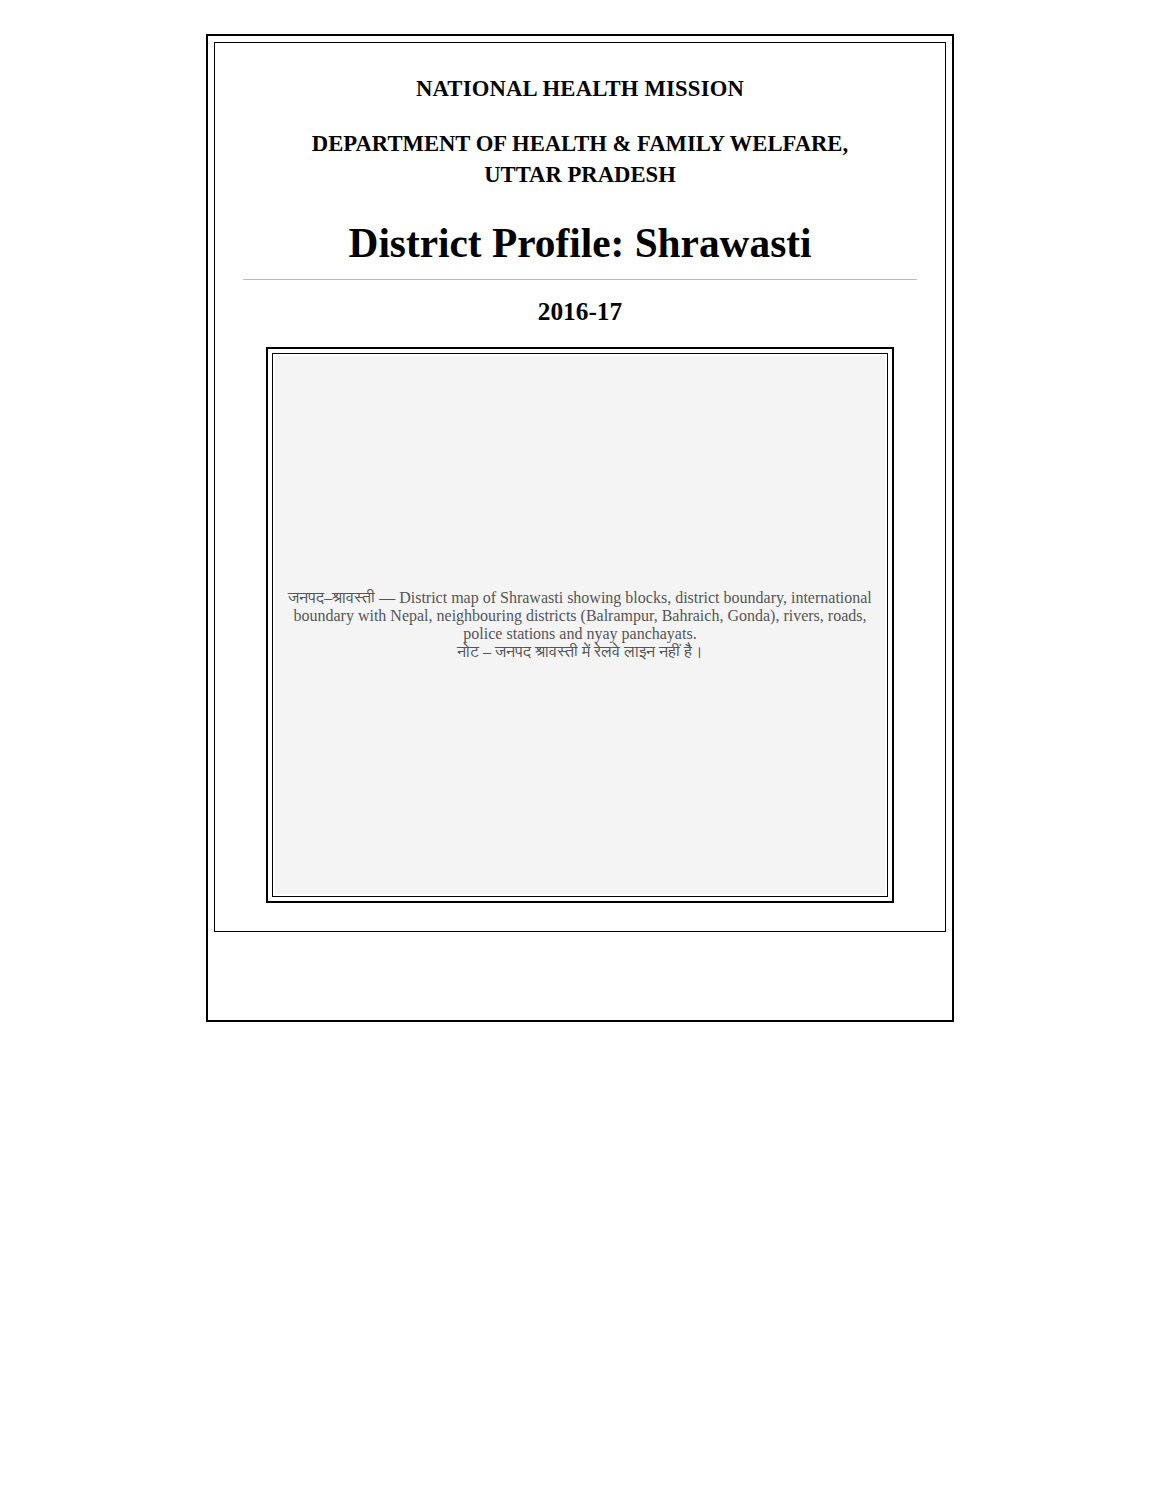NATIONAL HEALTH MISSION
DEPARTMENT OF HEALTH & FAMILY WELFARE,
UTTAR PRADESH
District Profile: Shrawasti
2016-17
जनपद–श्रावस्ती — District map of Shrawasti showing blocks, district boundary, international boundary with Nepal, neighbouring districts (Balrampur, Bahraich, Gonda), rivers, roads, police stations and nyay panchayats.
नोट – जनपद श्रावस्ती में रेलवे लाइन नहीं है।